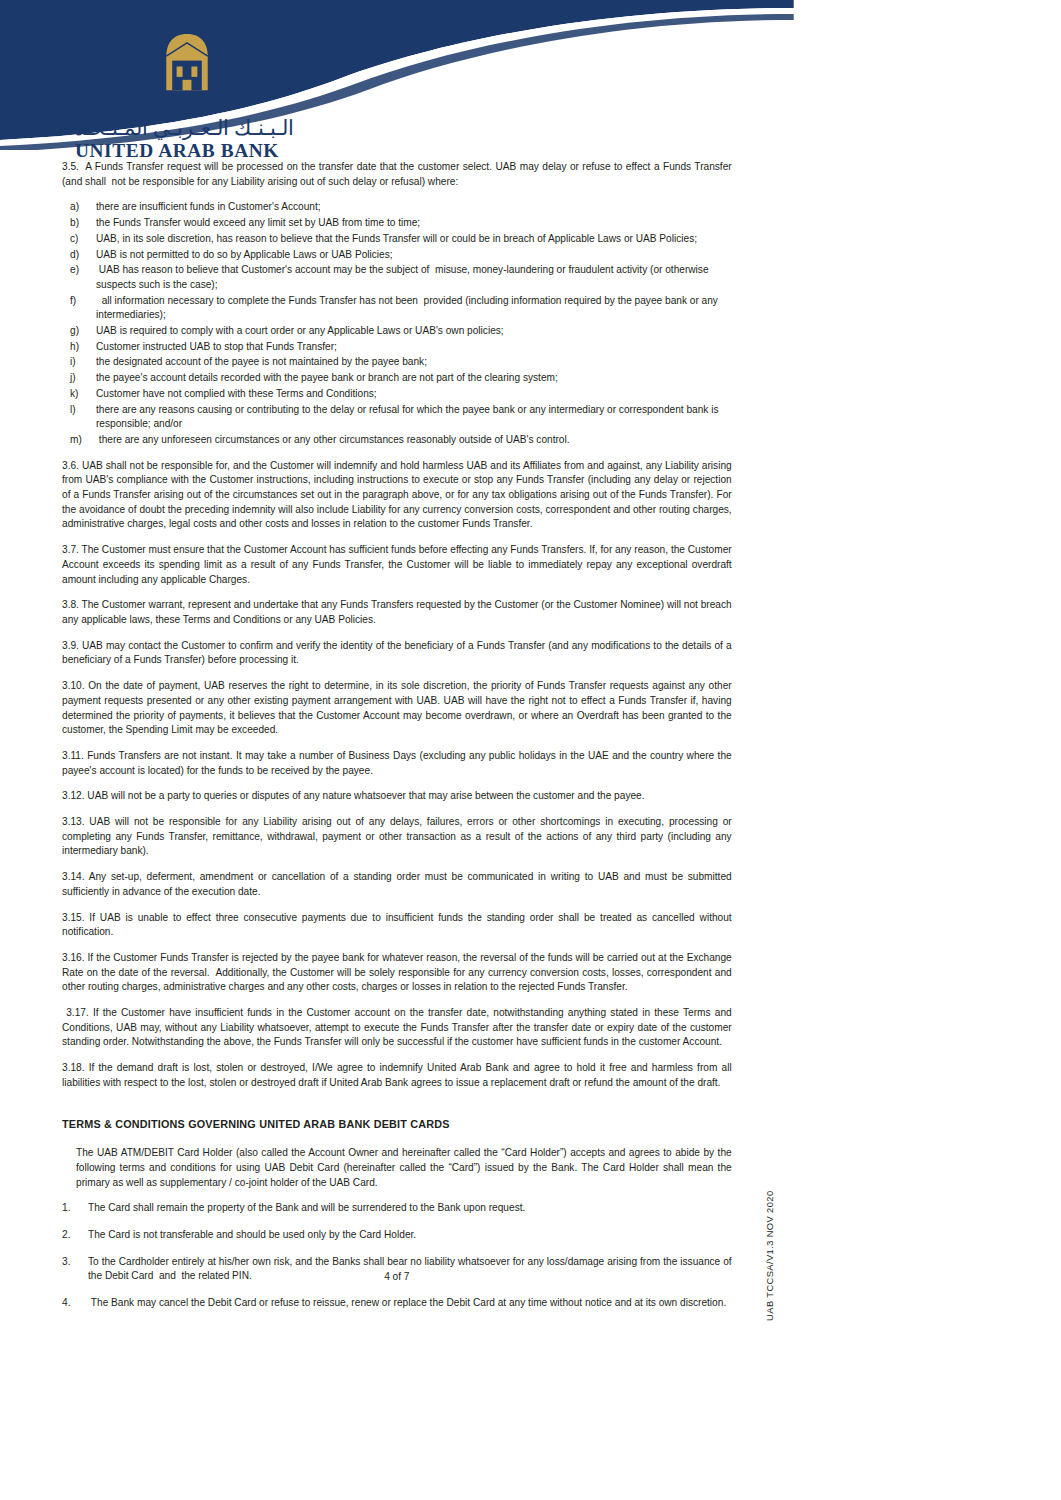UNITED ARAB BANK
الـبـنـك الـعـربـي المـتـحـد
UNITED ARAB BANK
3.5. A Funds Transfer request will be processed on the transfer date that the customer select. UAB may delay or refuse to effect a Funds Transfer (and shall not be responsible for any Liability arising out of such delay or refusal) where:
a) there are insufficient funds in Customer's Account;
b) the Funds Transfer would exceed any limit set by UAB from time to time;
c) UAB, in its sole discretion, has reason to believe that the Funds Transfer will or could be in breach of Applicable Laws or UAB Policies;
d) UAB is not permitted to do so by Applicable Laws or UAB Policies;
e) UAB has reason to believe that Customer's account may be the subject of misuse, money-laundering or fraudulent activity (or otherwise suspects such is the case);
f) all information necessary to complete the Funds Transfer has not been provided (including information required by the payee bank or any intermediaries);
g) UAB is required to comply with a court order or any Applicable Laws or UAB's own policies;
h) Customer instructed UAB to stop that Funds Transfer;
i) the designated account of the payee is not maintained by the payee bank;
j) the payee's account details recorded with the payee bank or branch are not part of the clearing system;
k) Customer have not complied with these Terms and Conditions;
l) there are any reasons causing or contributing to the delay or refusal for which the payee bank or any intermediary or correspondent bank is responsible; and/or
m) there are any unforeseen circumstances or any other circumstances reasonably outside of UAB's control.
3.6. UAB shall not be responsible for, and the Customer will indemnify and hold harmless UAB and its Affiliates from and against, any Liability arising from UAB's compliance with the Customer instructions, including instructions to execute or stop any Funds Transfer (including any delay or rejection of a Funds Transfer arising out of the circumstances set out in the paragraph above, or for any tax obligations arising out of the Funds Transfer). For the avoidance of doubt the preceding indemnity will also include Liability for any currency conversion costs, correspondent and other routing charges, administrative charges, legal costs and other costs and losses in relation to the customer Funds Transfer.
3.7. The Customer must ensure that the Customer Account has sufficient funds before effecting any Funds Transfers. If, for any reason, the Customer Account exceeds its spending limit as a result of any Funds Transfer, the Customer will be liable to immediately repay any exceptional overdraft amount including any applicable Charges.
3.8. The Customer warrant, represent and undertake that any Funds Transfers requested by the Customer (or the Customer Nominee) will not breach any applicable laws, these Terms and Conditions or any UAB Policies.
3.9. UAB may contact the Customer to confirm and verify the identity of the beneficiary of a Funds Transfer (and any modifications to the details of a beneficiary of a Funds Transfer) before processing it.
3.10. On the date of payment, UAB reserves the right to determine, in its sole discretion, the priority of Funds Transfer requests against any other payment requests presented or any other existing payment arrangement with UAB. UAB will have the right not to effect a Funds Transfer if, having determined the priority of payments, it believes that the Customer Account may become overdrawn, or where an Overdraft has been granted to the customer, the Spending Limit may be exceeded.
3.11. Funds Transfers are not instant. It may take a number of Business Days (excluding any public holidays in the UAE and the country where the payee's account is located) for the funds to be received by the payee.
3.12. UAB will not be a party to queries or disputes of any nature whatsoever that may arise between the customer and the payee.
3.13. UAB will not be responsible for any Liability arising out of any delays, failures, errors or other shortcomings in executing, processing or completing any Funds Transfer, remittance, withdrawal, payment or other transaction as a result of the actions of any third party (including any intermediary bank).
3.14. Any set-up, deferment, amendment or cancellation of a standing order must be communicated in writing to UAB and must be submitted sufficiently in advance of the execution date.
3.15. If UAB is unable to effect three consecutive payments due to insufficient funds the standing order shall be treated as cancelled without notification.
3.16. If the Customer Funds Transfer is rejected by the payee bank for whatever reason, the reversal of the funds will be carried out at the Exchange Rate on the date of the reversal. Additionally, the Customer will be solely responsible for any currency conversion costs, losses, correspondent and other routing charges, administrative charges and any other costs, charges or losses in relation to the rejected Funds Transfer.
3.17. If the Customer have insufficient funds in the Customer account on the transfer date, notwithstanding anything stated in these Terms and Conditions, UAB may, without any Liability whatsoever, attempt to execute the Funds Transfer after the transfer date or expiry date of the customer standing order. Notwithstanding the above, the Funds Transfer will only be successful if the customer have sufficient funds in the customer Account.
3.18. If the demand draft is lost, stolen or destroyed, I/We agree to indemnify United Arab Bank and agree to hold it free and harmless from all liabilities with respect to the lost, stolen or destroyed draft if United Arab Bank agrees to issue a replacement draft or refund the amount of the draft.
Terms & Conditions Governing United Arab Bank Debit Cards
The UAB ATM/DEBIT Card Holder (also called the Account Owner and hereinafter called the “Card Holder”) accepts and agrees to abide by the following terms and conditions for using UAB Debit Card (hereinafter called the “Card”) issued by the Bank. The Card Holder shall mean the primary as well as supplementary / co-joint holder of the UAB Card.
The Card shall remain the property of the Bank and will be surrendered to the Bank upon request.
The Card is not transferable and should be used only by the Card Holder.
To the Cardholder entirely at his/her own risk, and the Banks shall bear no liability whatsoever for any loss/damage arising from the issuance of the Debit Card and the related PIN.
The Bank may cancel the Debit Card or refuse to reissue, renew or replace the Debit Card at any time without notice and at its own discretion.
UAB TCCSA/V1.3 NOV 2020
4 of 7